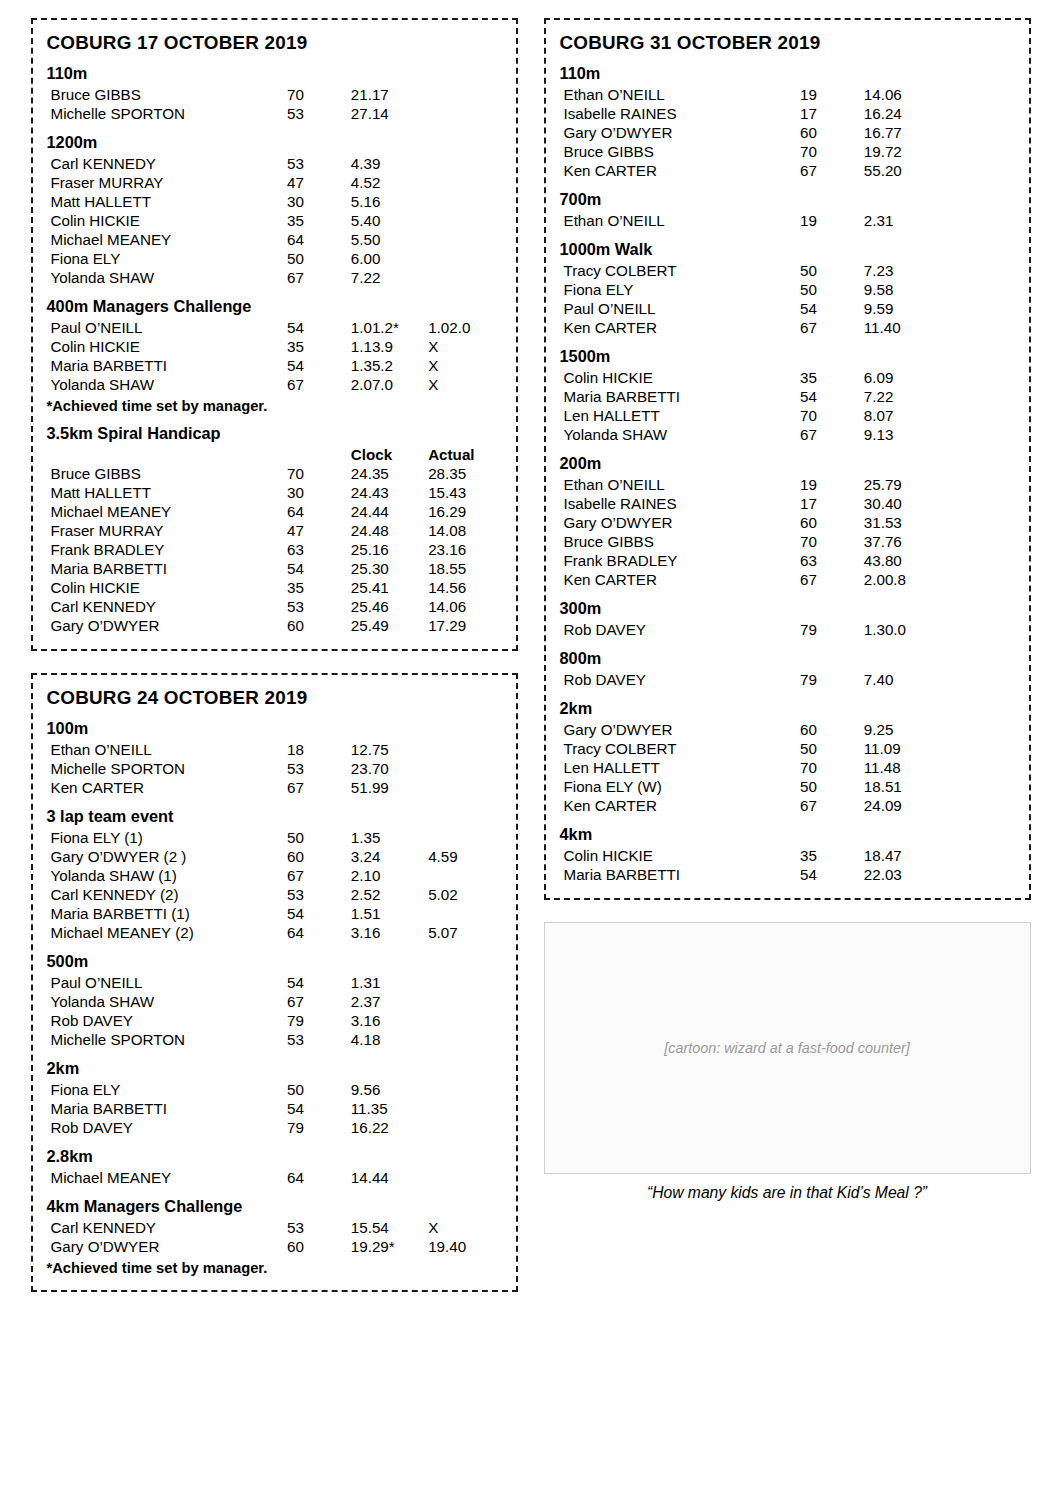COBURG 17 OCTOBER 2019
110m
| Bruce GIBBS | 70 | 21.17 | |
| Michelle SPORTON | 53 | 27.14 | |
1200m
| Carl KENNEDY | 53 | 4.39 | |
| Fraser MURRAY | 47 | 4.52 | |
| Matt HALLETT | 30 | 5.16 | |
| Colin HICKIE | 35 | 5.40 | |
| Michael MEANEY | 64 | 5.50 | |
| Fiona ELY | 50 | 6.00 | |
| Yolanda SHAW | 67 | 7.22 | |
400m Managers Challenge
| Paul O’NEILL | 54 | 1.01.2* | 1.02.0 |
| Colin HICKIE | 35 | 1.13.9 | X |
| Maria BARBETTI | 54 | 1.35.2 | X |
| Yolanda SHAW | 67 | 2.07.0 | X |
*Achieved time set by manager.
3.5km Spiral Handicap
| | | Clock | Actual |
| Bruce GIBBS | 70 | 24.35 | 28.35 |
| Matt HALLETT | 30 | 24.43 | 15.43 |
| Michael MEANEY | 64 | 24.44 | 16.29 |
| Fraser MURRAY | 47 | 24.48 | 14.08 |
| Frank BRADLEY | 63 | 25.16 | 23.16 |
| Maria BARBETTI | 54 | 25.30 | 18.55 |
| Colin HICKIE | 35 | 25.41 | 14.56 |
| Carl KENNEDY | 53 | 25.46 | 14.06 |
| Gary O’DWYER | 60 | 25.49 | 17.29 |
COBURG 24 OCTOBER 2019
100m
| Ethan O’NEILL | 18 | 12.75 | |
| Michelle SPORTON | 53 | 23.70 | |
| Ken CARTER | 67 | 51.99 | |
3 lap team event
| Fiona ELY (1) | 50 | 1.35 | |
| Gary O’DWYER (2 ) | 60 | 3.24 | 4.59 |
| Yolanda SHAW (1) | 67 | 2.10 | |
| Carl KENNEDY (2) | 53 | 2.52 | 5.02 |
| Maria BARBETTI (1) | 54 | 1.51 | |
| Michael MEANEY (2) | 64 | 3.16 | 5.07 |
500m
| Paul O’NEILL | 54 | 1.31 | |
| Yolanda SHAW | 67 | 2.37 | |
| Rob DAVEY | 79 | 3.16 | |
| Michelle SPORTON | 53 | 4.18 | |
2km
| Fiona ELY | 50 | 9.56 | |
| Maria BARBETTI | 54 | 11.35 | |
| Rob DAVEY | 79 | 16.22 | |
2.8km
| Michael MEANEY | 64 | 14.44 | |
4km Managers Challenge
| Carl KENNEDY | 53 | 15.54 | X |
| Gary O’DWYER | 60 | 19.29* | 19.40 |
*Achieved time set by manager.
COBURG 31 OCTOBER 2019
110m
| Ethan O’NEILL | 19 | 14.06 | |
| Isabelle RAINES | 17 | 16.24 | |
| Gary O’DWYER | 60 | 16.77 | |
| Bruce GIBBS | 70 | 19.72 | |
| Ken CARTER | 67 | 55.20 | |
700m
| Ethan O’NEILL | 19 | 2.31 | |
1000m Walk
| Tracy COLBERT | 50 | 7.23 | |
| Fiona ELY | 50 | 9.58 | |
| Paul O’NEILL | 54 | 9.59 | |
| Ken CARTER | 67 | 11.40 | |
1500m
| Colin HICKIE | 35 | 6.09 | |
| Maria BARBETTI | 54 | 7.22 | |
| Len HALLETT | 70 | 8.07 | |
| Yolanda SHAW | 67 | 9.13 | |
200m
| Ethan O’NEILL | 19 | 25.79 | |
| Isabelle RAINES | 17 | 30.40 | |
| Gary O’DWYER | 60 | 31.53 | |
| Bruce GIBBS | 70 | 37.76 | |
| Frank BRADLEY | 63 | 43.80 | |
| Ken CARTER | 67 | 2.00.8 | |
300m
| Rob DAVEY | 79 | 1.30.0 | |
800m
| Rob DAVEY | 79 | 7.40 | |
2km
| Gary O’DWYER | 60 | 9.25 | |
| Tracy COLBERT | 50 | 11.09 | |
| Len HALLETT | 70 | 11.48 | |
| Fiona ELY (W) | 50 | 18.51 | |
| Ken CARTER | 67 | 24.09 | |
4km
| Colin HICKIE | 35 | 18.47 | |
| Maria BARBETTI | 54 | 22.03 | |
[cartoon: wizard at a fast-food counter]
“How many kids are in that Kid’s Meal ?”